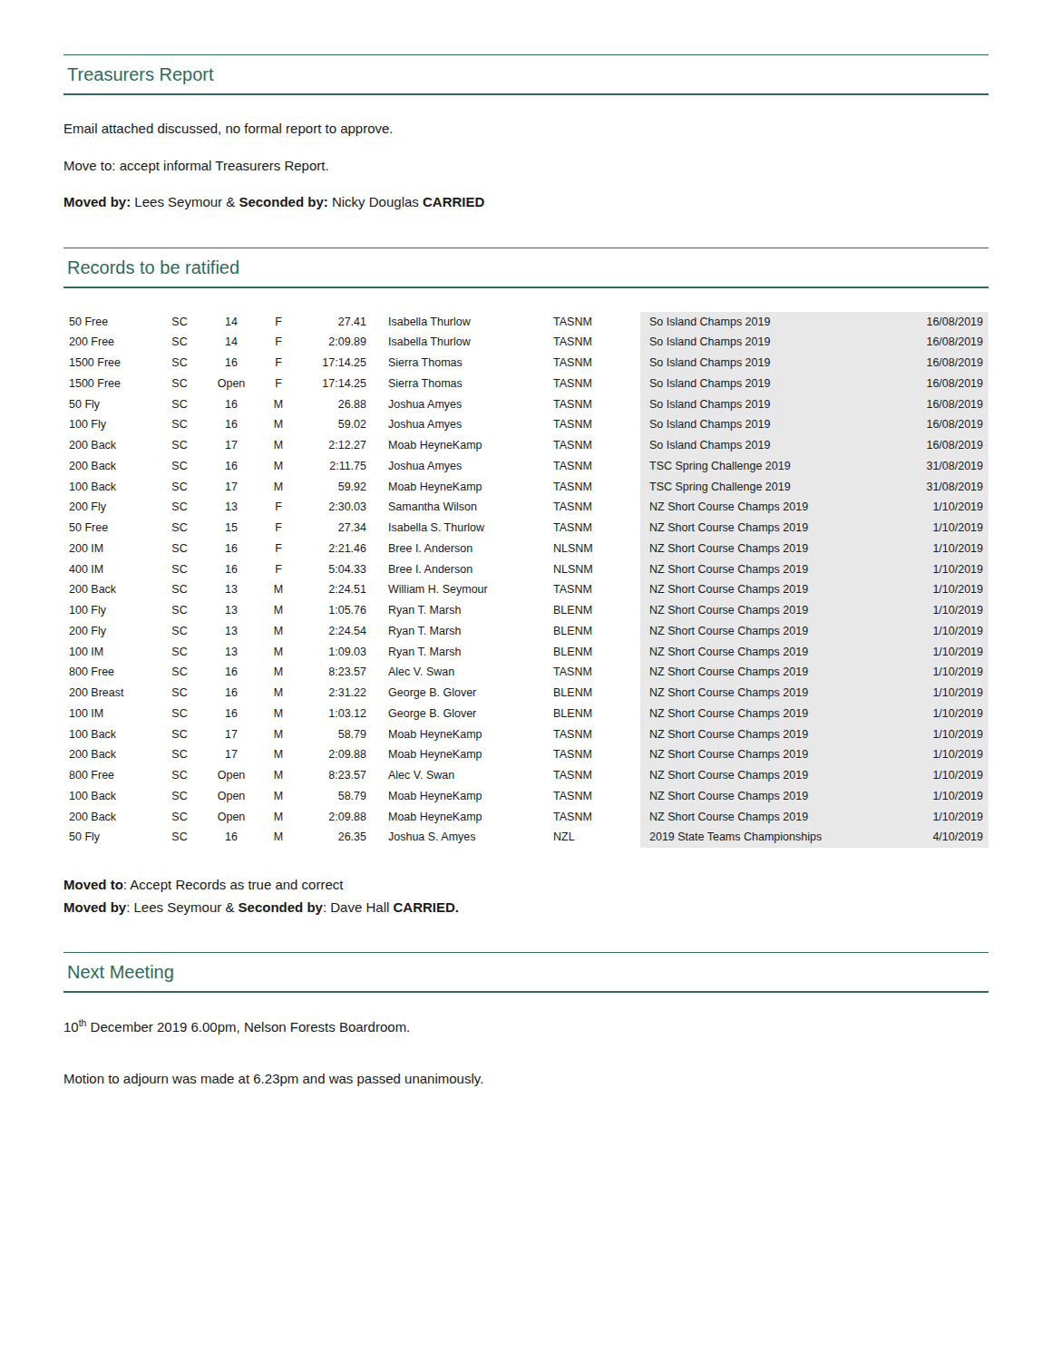Treasurers Report
Email attached discussed, no formal report to approve.
Move to: accept informal Treasurers Report.
Moved by: Lees Seymour & Seconded by: Nicky Douglas CARRIED
Records to be ratified
| 50 Free | SC | 14 | F | 27.41 | Isabella Thurlow | TASNM | So Island Champs 2019 | 16/08/2019 |
| 200 Free | SC | 14 | F | 2:09.89 | Isabella Thurlow | TASNM | So Island Champs 2019 | 16/08/2019 |
| 1500 Free | SC | 16 | F | 17:14.25 | Sierra Thomas | TASNM | So Island Champs 2019 | 16/08/2019 |
| 1500 Free | SC | Open | F | 17:14.25 | Sierra Thomas | TASNM | So Island Champs 2019 | 16/08/2019 |
| 50 Fly | SC | 16 | M | 26.88 | Joshua Amyes | TASNM | So Island Champs 2019 | 16/08/2019 |
| 100 Fly | SC | 16 | M | 59.02 | Joshua Amyes | TASNM | So Island Champs 2019 | 16/08/2019 |
| 200 Back | SC | 17 | M | 2:12.27 | Moab HeyneKamp | TASNM | So Island Champs 2019 | 16/08/2019 |
| 200 Back | SC | 16 | M | 2:11.75 | Joshua Amyes | TASNM | TSC Spring Challenge 2019 | 31/08/2019 |
| 100 Back | SC | 17 | M | 59.92 | Moab HeyneKamp | TASNM | TSC Spring Challenge 2019 | 31/08/2019 |
| 200 Fly | SC | 13 | F | 2:30.03 | Samantha Wilson | TASNM | NZ Short Course Champs 2019 | 1/10/2019 |
| 50 Free | SC | 15 | F | 27.34 | Isabella S. Thurlow | TASNM | NZ Short Course Champs 2019 | 1/10/2019 |
| 200 IM | SC | 16 | F | 2:21.46 | Bree I. Anderson | NLSNM | NZ Short Course Champs 2019 | 1/10/2019 |
| 400 IM | SC | 16 | F | 5:04.33 | Bree I. Anderson | NLSNM | NZ Short Course Champs 2019 | 1/10/2019 |
| 200 Back | SC | 13 | M | 2:24.51 | William H. Seymour | TASNM | NZ Short Course Champs 2019 | 1/10/2019 |
| 100 Fly | SC | 13 | M | 1:05.76 | Ryan T. Marsh | BLENM | NZ Short Course Champs 2019 | 1/10/2019 |
| 200 Fly | SC | 13 | M | 2:24.54 | Ryan T. Marsh | BLENM | NZ Short Course Champs 2019 | 1/10/2019 |
| 100 IM | SC | 13 | M | 1:09.03 | Ryan T. Marsh | BLENM | NZ Short Course Champs 2019 | 1/10/2019 |
| 800 Free | SC | 16 | M | 8:23.57 | Alec V. Swan | TASNM | NZ Short Course Champs 2019 | 1/10/2019 |
| 200 Breast | SC | 16 | M | 2:31.22 | George B. Glover | BLENM | NZ Short Course Champs 2019 | 1/10/2019 |
| 100 IM | SC | 16 | M | 1:03.12 | George B. Glover | BLENM | NZ Short Course Champs 2019 | 1/10/2019 |
| 100 Back | SC | 17 | M | 58.79 | Moab HeyneKamp | TASNM | NZ Short Course Champs 2019 | 1/10/2019 |
| 200 Back | SC | 17 | M | 2:09.88 | Moab HeyneKamp | TASNM | NZ Short Course Champs 2019 | 1/10/2019 |
| 800 Free | SC | Open | M | 8:23.57 | Alec V. Swan | TASNM | NZ Short Course Champs 2019 | 1/10/2019 |
| 100 Back | SC | Open | M | 58.79 | Moab HeyneKamp | TASNM | NZ Short Course Champs 2019 | 1/10/2019 |
| 200 Back | SC | Open | M | 2:09.88 | Moab HeyneKamp | TASNM | NZ Short Course Champs 2019 | 1/10/2019 |
| 50 Fly | SC | 16 | M | 26.35 | Joshua S. Amyes | NZL | 2019 State Teams Championships | 4/10/2019 |
Moved to: Accept Records as true and correct
Moved by: Lees Seymour & Seconded by: Dave Hall CARRIED.
Next Meeting
10th December 2019 6.00pm, Nelson Forests Boardroom.
Motion to adjourn was made at 6.23pm and was passed unanimously.